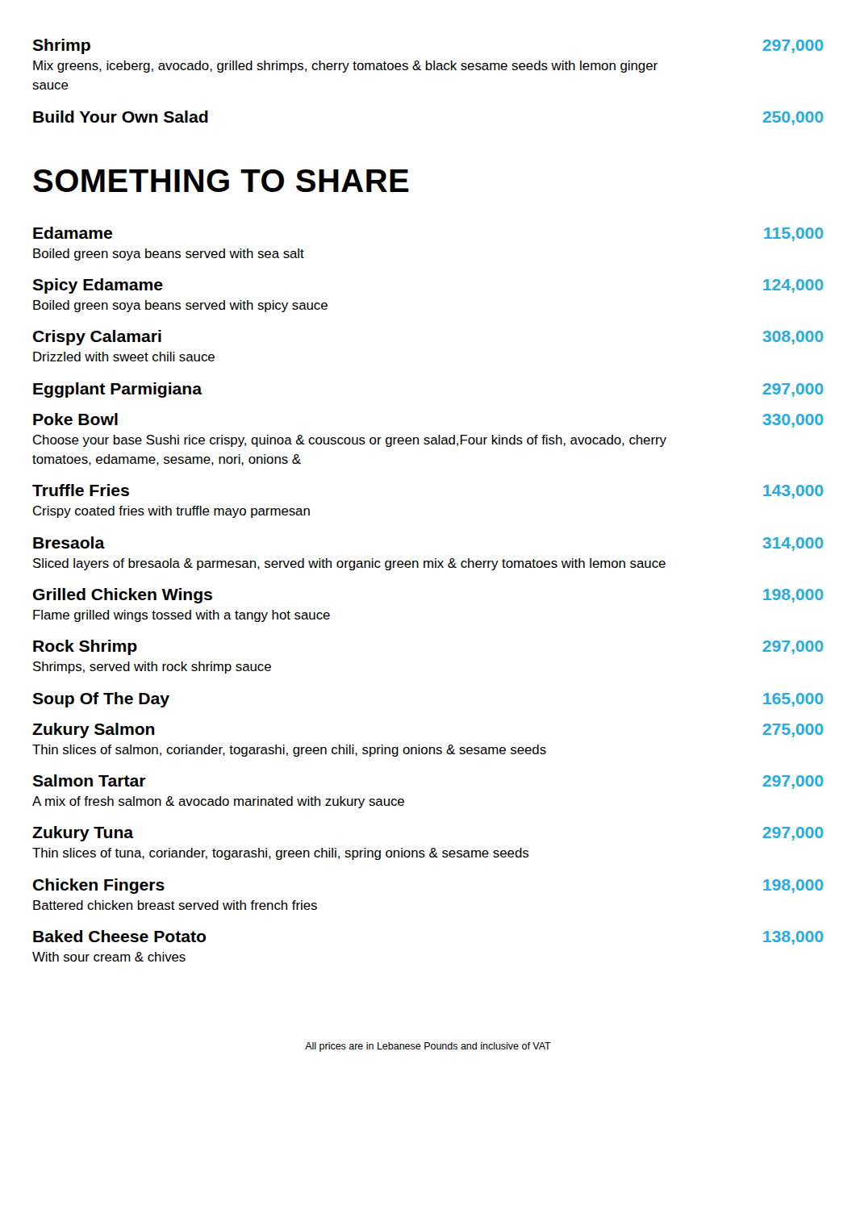Shrimp 297,000
Mix greens, iceberg, avocado, grilled shrimps, cherry tomatoes & black sesame seeds with lemon ginger sauce
Build Your Own Salad 250,000
SOMETHING TO SHARE
Edamame 115,000
Boiled green soya beans served with sea salt
Spicy Edamame 124,000
Boiled green soya beans served with spicy sauce
Crispy Calamari 308,000
Drizzled with sweet chili sauce
Eggplant Parmigiana 297,000
Poke Bowl 330,000
Choose your base Sushi rice crispy, quinoa & couscous or green salad,Four kinds of fish, avocado, cherry tomatoes, edamame, sesame, nori, onions &
Truffle Fries 143,000
Crispy coated fries with truffle mayo parmesan
Bresaola 314,000
Sliced layers of bresaola & parmesan, served with organic green mix & cherry tomatoes with lemon sauce
Grilled Chicken Wings 198,000
Flame grilled wings tossed with a tangy hot sauce
Rock Shrimp 297,000
Shrimps, served with rock shrimp sauce
Soup Of The Day 165,000
Zukury Salmon 275,000
Thin slices of salmon, coriander, togarashi, green chili, spring onions & sesame seeds
Salmon Tartar 297,000
A mix of fresh salmon & avocado marinated with zukury sauce
Zukury Tuna 297,000
Thin slices of tuna, coriander, togarashi, green chili, spring onions & sesame seeds
Chicken Fingers 198,000
Battered chicken breast served with french fries
Baked Cheese Potato 138,000
With sour cream & chives
All prices are in Lebanese Pounds and inclusive of VAT